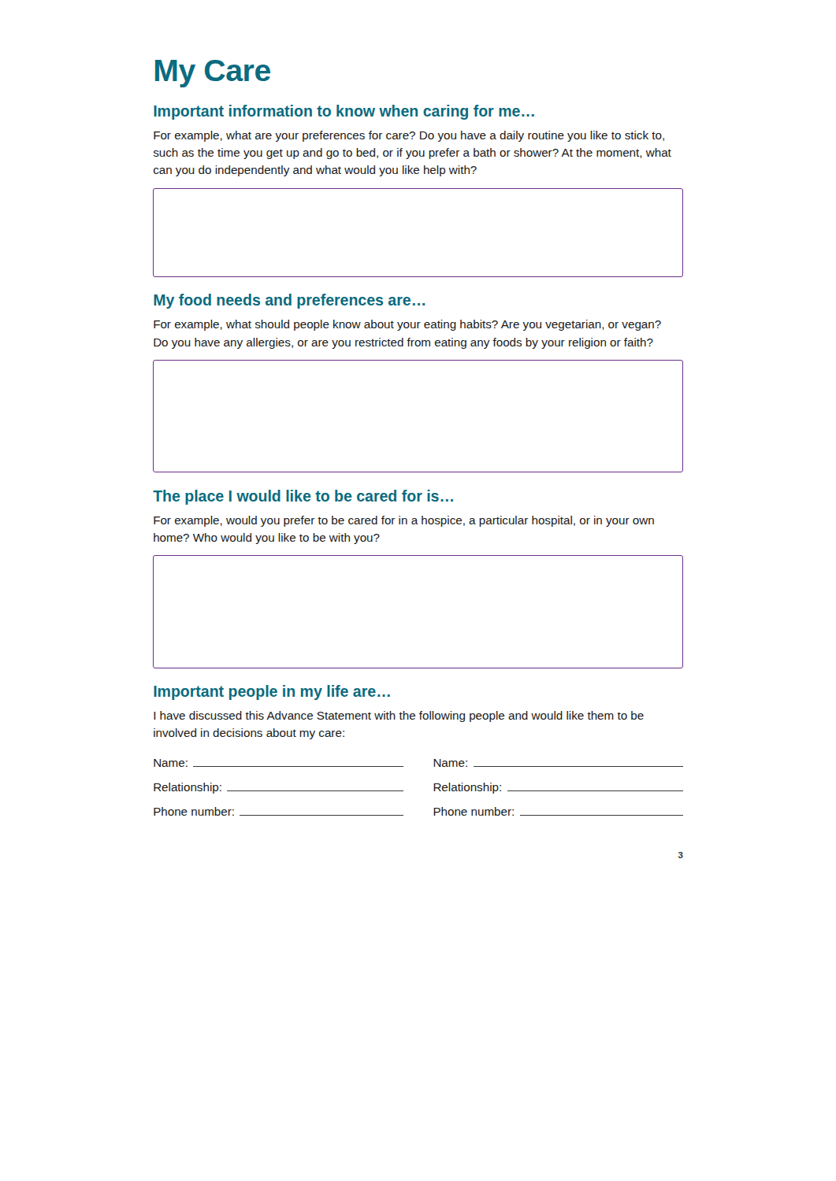My Care
Important information to know when caring for me…
For example, what are your preferences for care? Do you have a daily routine you like to stick to, such as the time you get up and go to bed, or if you prefer a bath or shower? At the moment, what can you do independently and what would you like help with?
My food needs and preferences are…
For example, what should people know about your eating habits? Are you vegetarian, or vegan?
Do you have any allergies, or are you restricted from eating any foods by your religion or faith?
The place I would like to be cared for is…
For example, would you prefer to be cared for in a hospice, a particular hospital, or in your own home? Who would you like to be with you?
Important people in my life are…
I have discussed this Advance Statement with the following people and would like them to be involved in decisions about my care:
Name:
Relationship:
Phone number:
Name:
Relationship:
Phone number:
3